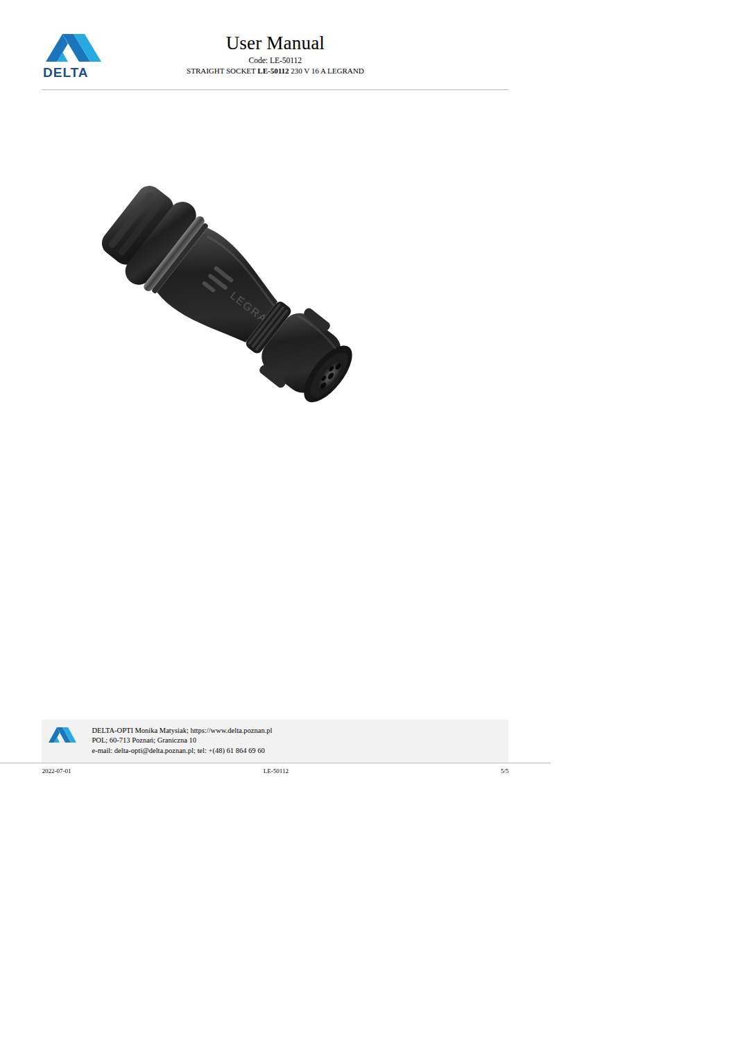DELTA
User Manual
Code: LE-50112
STRAIGHT SOCKET LE-50112 230 V 16 A LEGRAND
LEGRAND
DELTA-OPTI Monika Matysiak; https://www.delta.poznan.pl
POL; 60-713 Poznań; Graniczna 10
e-mail: delta-opti@delta.poznan.pl; tel: +(48) 61 864 69 60
2022-07-01
LE-50112
5/5